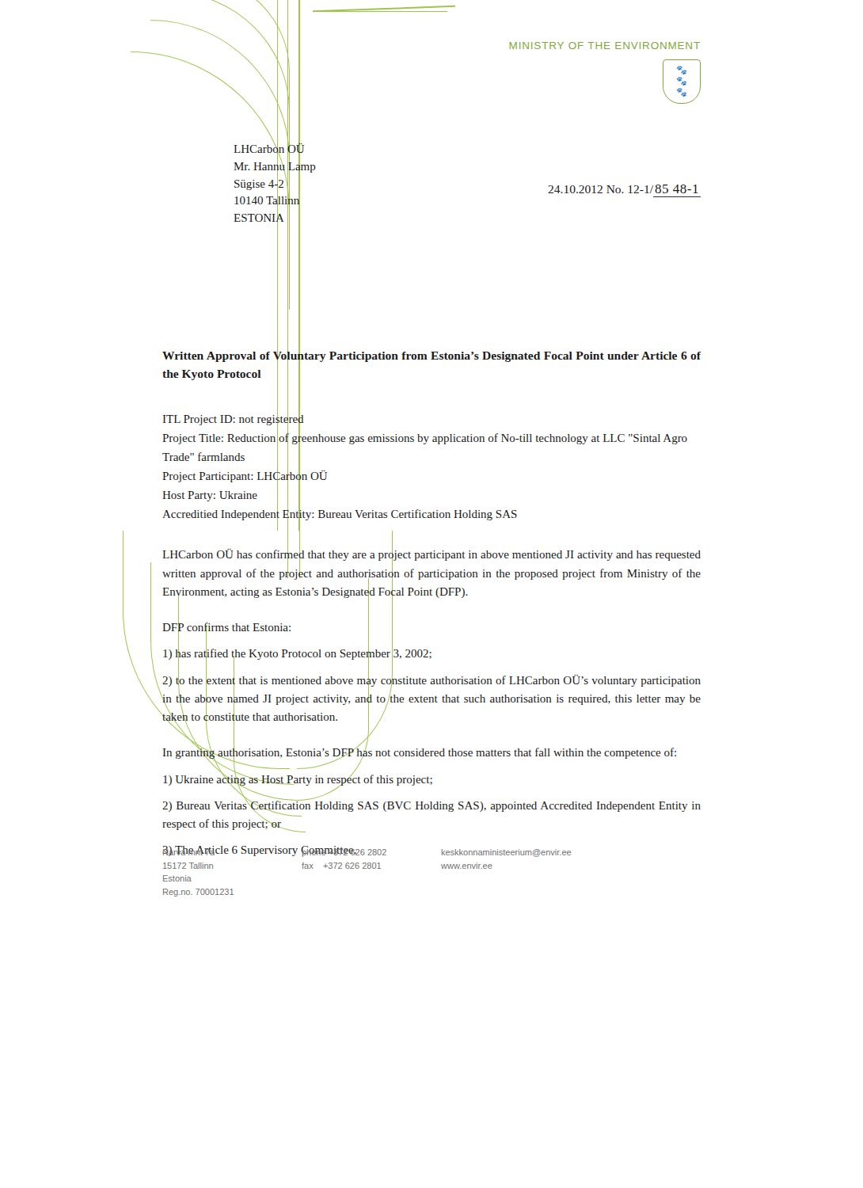MINISTRY OF THE ENVIRONMENT
🐾 🐾 🐾
LHCarbon OÜ
Mr. Hannu Lamp
Sügise 4-2
10140 Tallinn
ESTONIA
24.10.2012 No. 12-1/85 48-1
Written Approval of Voluntary Participation from Estonia’s Designated Focal Point under Article 6 of the Kyoto Protocol
ITL Project ID: not registered
Project Title: Reduction of greenhouse gas emissions by application of No-till technology at LLC "Sintal Agro Trade" farmlands
Project Participant: LHCarbon OÜ
Host Party: Ukraine
Accreditied Independent Entity: Bureau Veritas Certification Holding SAS
LHCarbon OÜ has confirmed that they are a project participant in above mentioned JI activity and has requested written approval of the project and authorisation of participation in the proposed project from Ministry of the Environment, acting as Estonia’s Designated Focal Point (DFP).
DFP confirms that Estonia:
1) has ratified the Kyoto Protocol on September 3, 2002;
2) to the extent that is mentioned above may constitute authorisation of LHCarbon OÜ’s voluntary participation in the above named JI project activity, and to the extent that such authorisation is required, this letter may be taken to constitute that authorisation.
In granting authorisation, Estonia’s DFP has not considered those matters that fall within the competence of:
1) Ukraine acting as Host Party in respect of this project;
2) Bureau Veritas Certification Holding SAS (BVC Holding SAS), appointed Accredited Independent Entity in respect of this project; or
3) The Article 6 Supervisory Committee.
Narva mnt 7a
15172 Tallinn
Estonia
Reg.no. 70001231
phone +372 626 2802
fax +372 626 2801
keskkonnaministeerium@envir.ee
www.envir.ee